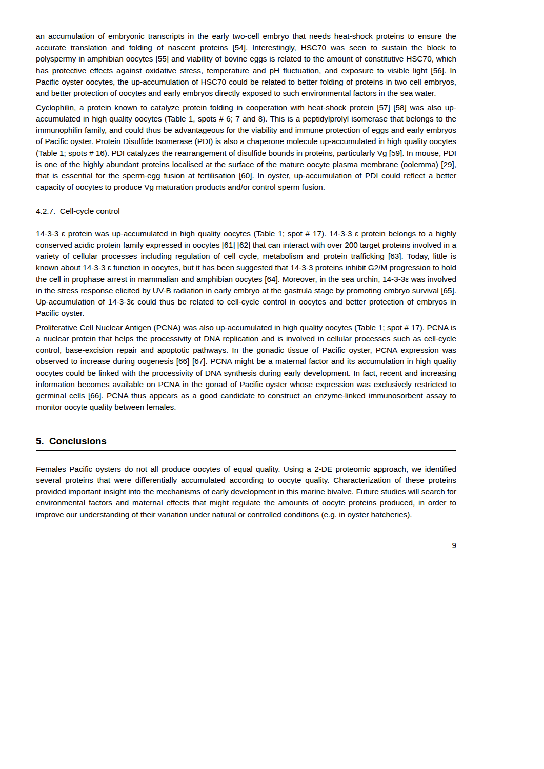an accumulation of embryonic transcripts in the early two-cell embryo that needs heat-shock proteins to ensure the accurate translation and folding of nascent proteins [54]. Interestingly, HSC70 was seen to sustain the block to polyspermy in amphibian oocytes [55] and viability of bovine eggs is related to the amount of constitutive HSC70, which has protective effects against oxidative stress, temperature and pH fluctuation, and exposure to visible light [56]. In Pacific oyster oocytes, the up-accumulation of HSC70 could be related to better folding of proteins in two cell embryos, and better protection of oocytes and early embryos directly exposed to such environmental factors in the sea water.
Cyclophilin, a protein known to catalyze protein folding in cooperation with heat-shock protein [57] [58] was also up-accumulated in high quality oocytes (Table 1, spots # 6; 7 and 8). This is a peptidylprolyl isomerase that belongs to the immunophilin family, and could thus be advantageous for the viability and immune protection of eggs and early embryos of Pacific oyster. Protein Disulfide Isomerase (PDI) is also a chaperone molecule up-accumulated in high quality oocytes (Table 1; spots # 16). PDI catalyzes the rearrangement of disulfide bounds in proteins, particularly Vg [59]. In mouse, PDI is one of the highly abundant proteins localised at the surface of the mature oocyte plasma membrane (oolemma) [29], that is essential for the sperm-egg fusion at fertilisation [60]. In oyster, up-accumulation of PDI could reflect a better capacity of oocytes to produce Vg maturation products and/or control sperm fusion.
4.2.7. Cell-cycle control
14-3-3 ε protein was up-accumulated in high quality oocytes (Table 1; spot # 17). 14-3-3 ε protein belongs to a highly conserved acidic protein family expressed in oocytes [61] [62] that can interact with over 200 target proteins involved in a variety of cellular processes including regulation of cell cycle, metabolism and protein trafficking [63]. Today, little is known about 14-3-3 ε function in oocytes, but it has been suggested that 14-3-3 proteins inhibit G2/M progression to hold the cell in prophase arrest in mammalian and amphibian oocytes [64]. Moreover, in the sea urchin, 14-3-3ε was involved in the stress response elicited by UV-B radiation in early embryo at the gastrula stage by promoting embryo survival [65]. Up-accumulation of 14-3-3ε could thus be related to cell-cycle control in oocytes and better protection of embryos in Pacific oyster.
Proliferative Cell Nuclear Antigen (PCNA) was also up-accumulated in high quality oocytes (Table 1; spot # 17). PCNA is a nuclear protein that helps the processivity of DNA replication and is involved in cellular processes such as cell-cycle control, base-excision repair and apoptotic pathways. In the gonadic tissue of Pacific oyster, PCNA expression was observed to increase during oogenesis [66] [67]. PCNA might be a maternal factor and its accumulation in high quality oocytes could be linked with the processivity of DNA synthesis during early development. In fact, recent and increasing information becomes available on PCNA in the gonad of Pacific oyster whose expression was exclusively restricted to germinal cells [66]. PCNA thus appears as a good candidate to construct an enzyme-linked immunosorbent assay to monitor oocyte quality between females.
5. Conclusions
Females Pacific oysters do not all produce oocytes of equal quality. Using a 2-DE proteomic approach, we identified several proteins that were differentially accumulated according to oocyte quality. Characterization of these proteins provided important insight into the mechanisms of early development in this marine bivalve. Future studies will search for environmental factors and maternal effects that might regulate the amounts of oocyte proteins produced, in order to improve our understanding of their variation under natural or controlled conditions (e.g. in oyster hatcheries).
9